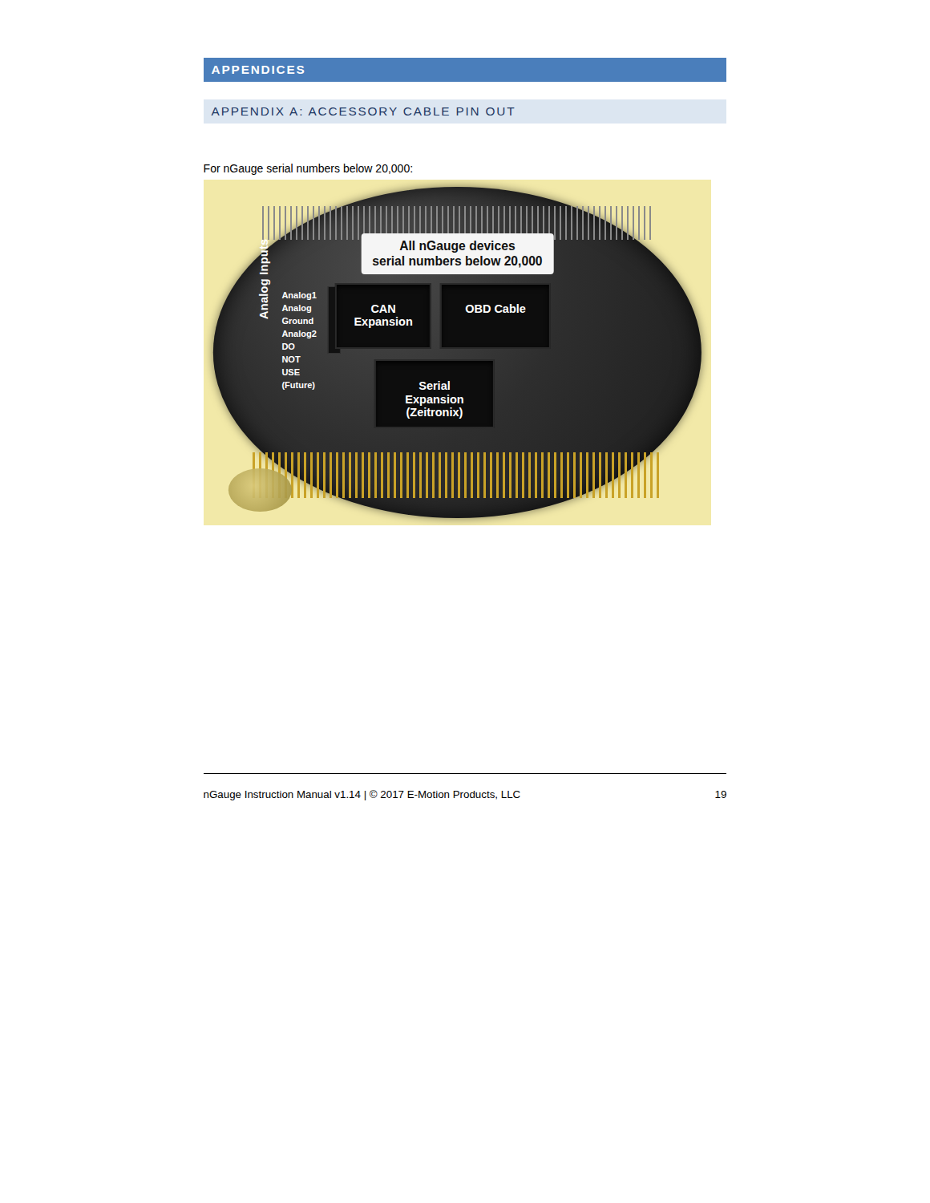APPENDICES
APPENDIX A: ACCESSORY CABLE PIN OUT
For nGauge serial numbers below 20,000:
All nGauge devices
serial numbers below 20,000
Analog Inputs
Analog1 Analog
Ground Analog2 DO
NOT
USE (Future)
CAN
Expansion
OBD Cable
Serial
Expansion
(Zeitronix)
nGauge Instruction Manual v1.14 | © 2017 E-Motion Products, LLC
19